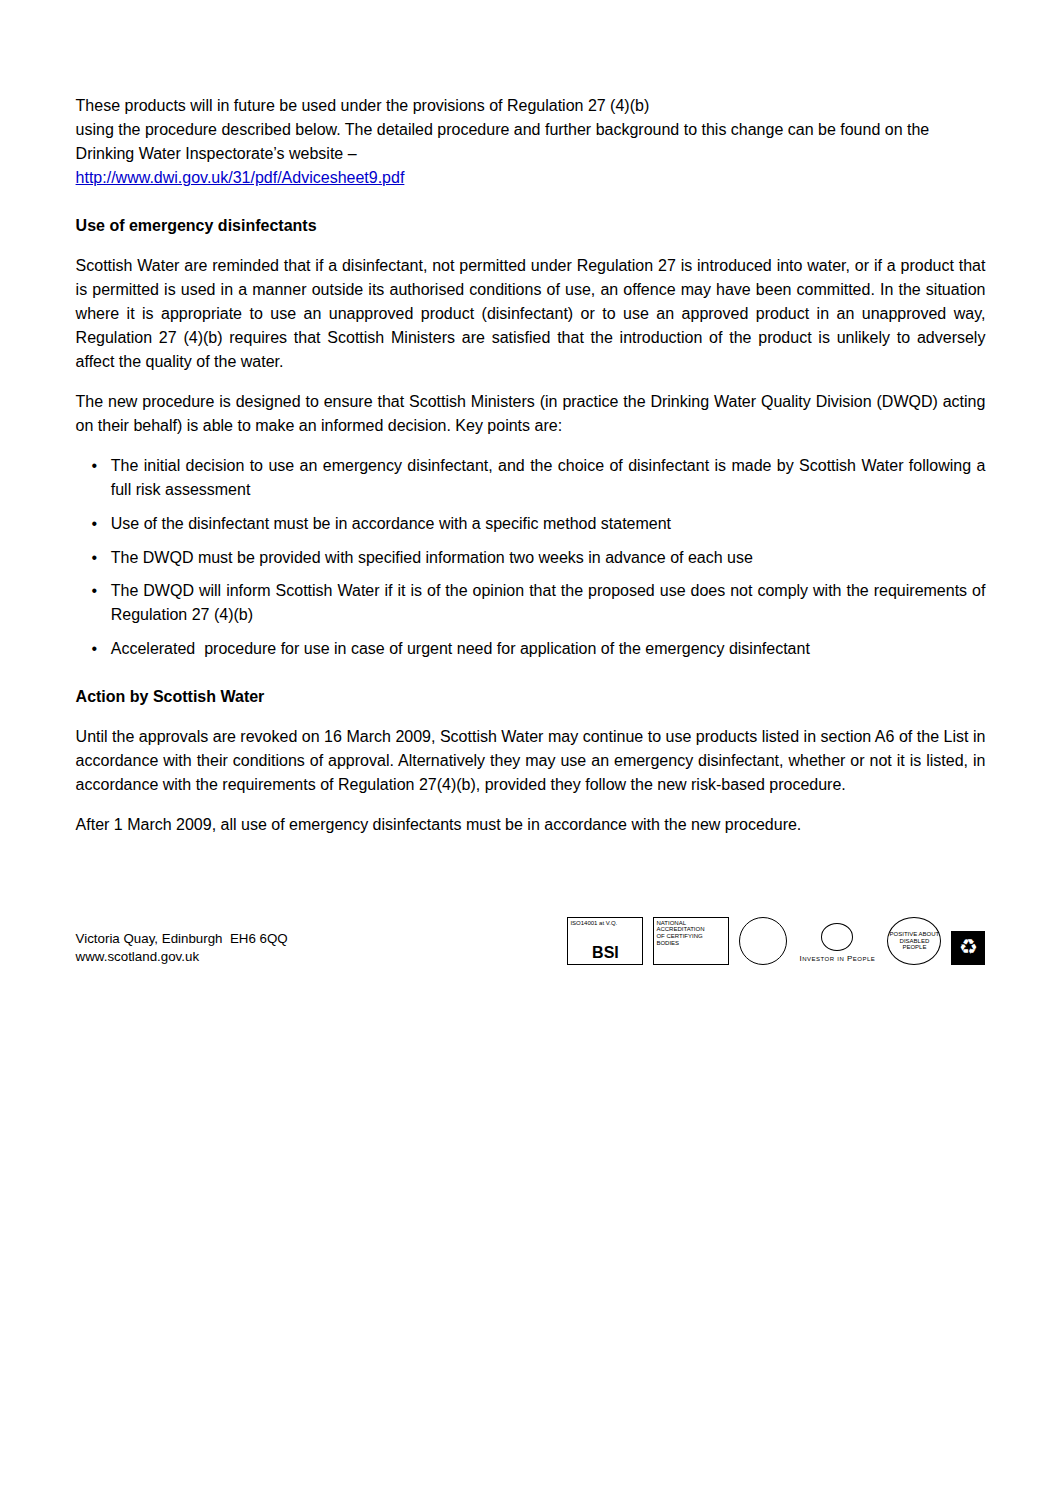These products will in future be used under the provisions of Regulation 27 (4)(b)
using the procedure described below. The detailed procedure and further background to this change can be found on the Drinking Water Inspectorate’s website –
http://www.dwi.gov.uk/31/pdf/Advicesheet9.pdf
Use of emergency disinfectants
Scottish Water are reminded that if a disinfectant, not permitted under Regulation 27 is introduced into water, or if a product that is permitted is used in a manner outside its authorised conditions of use, an offence may have been committed. In the situation where it is appropriate to use an unapproved product (disinfectant) or to use an approved product in an unapproved way, Regulation 27 (4)(b) requires that Scottish Ministers are satisfied that the introduction of the product is unlikely to adversely affect the quality of the water.
The new procedure is designed to ensure that Scottish Ministers (in practice the Drinking Water Quality Division (DWQD) acting on their behalf) is able to make an informed decision. Key points are:
The initial decision to use an emergency disinfectant, and the choice of disinfectant is made by Scottish Water following a full risk assessment
Use of the disinfectant must be in accordance with a specific method statement
The DWQD must be provided with specified information two weeks in advance of each use
The DWQD will inform Scottish Water if it is of the opinion that the proposed use does not comply with the requirements of Regulation 27 (4)(b)
Accelerated procedure for use in case of urgent need for application of the emergency disinfectant
Action by Scottish Water
Until the approvals are revoked on 16 March 2009, Scottish Water may continue to use products listed in section A6 of the List in accordance with their conditions of approval. Alternatively they may use an emergency disinfectant, whether or not it is listed, in accordance with the requirements of Regulation 27(4)(b), provided they follow the new risk-based procedure.
After 1 March 2009, all use of emergency disinfectants must be in accordance with the new procedure.
Victoria Quay, Edinburgh EH6 6QQ
www.scotland.gov.uk
ISO14001 at V.Q.
BSI
NATIONAL
ACCREDITATION
OF CERTIFYING
BODIES
Investor in People
POSITIVE ABOUT
DISABLED PEOPLE
♻